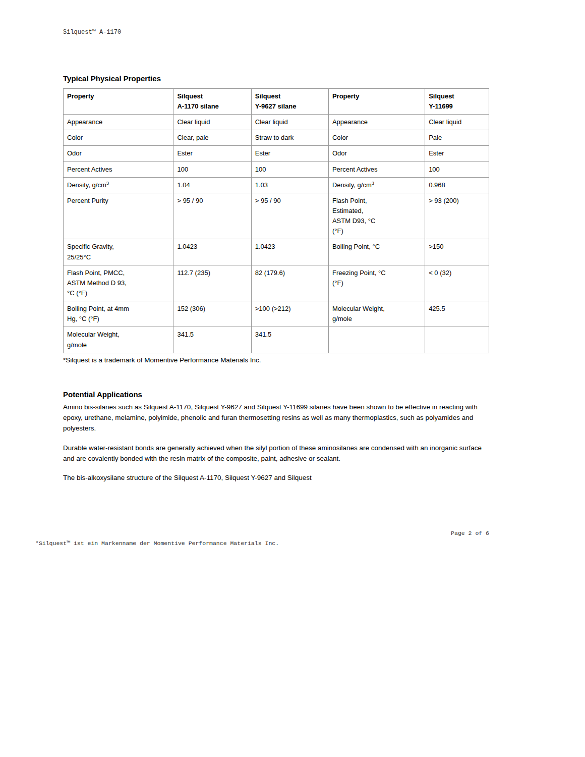Silquest™ A-1170
Typical Physical Properties
| Property | Silquest A-1170 silane | Silquest Y-9627 silane | Property | Silquest Y-11699 |
| --- | --- | --- | --- | --- |
| Appearance | Clear liquid | Clear liquid | Appearance | Clear liquid |
| Color | Clear, pale | Straw to dark | Color | Pale |
| Odor | Ester | Ester | Odor | Ester |
| Percent Actives | 100 | 100 | Percent Actives | 100 |
| Density, g/cm 3 | 1.04 | 1.03 | Density, g/cm 3 | 0.968 |
| Percent Purity | > 95 / 90 | > 95 / 90 | Flash Point, Estimated, ASTM D93, °C (°F) | > 93 (200) |
| Specific Gravity, 25/25°C | 1.0423 | 1.0423 | Boiling Point, °C | >150 |
| Flash Point, PMCC, ASTM Method D 93, °C (°F) | 112.7 (235) | 82 (179.6) | Freezing Point, °C (°F) | < 0 (32) |
| Boiling Point, at 4mm Hg, °C (°F) | 152 (306) | >100 (>212) | Molecular Weight, g/mole | 425.5 |
| Molecular Weight, g/mole | 341.5 | 341.5 | | |
*Silquest is a trademark of Momentive Performance Materials Inc.
Potential Applications
Amino bis-silanes such as Silquest A-1170, Silquest Y-9627 and Silquest Y-11699 silanes have been shown to be effective in reacting with epoxy, urethane, melamine, polyimide, phenolic and furan thermosetting resins as well as many thermoplastics, such as polyamides and polyesters.
Durable water-resistant bonds are generally achieved when the silyl portion of these aminosilanes are condensed with an inorganic surface and are covalently bonded with the resin matrix of the composite, paint, adhesive or sealant.
The bis-alkoxysilane structure of the Silquest A-1170, Silquest Y-9627 and Silquest
Page 2 of 6
*Silquest™ ist ein Markenname der Momentive Performance Materials Inc.